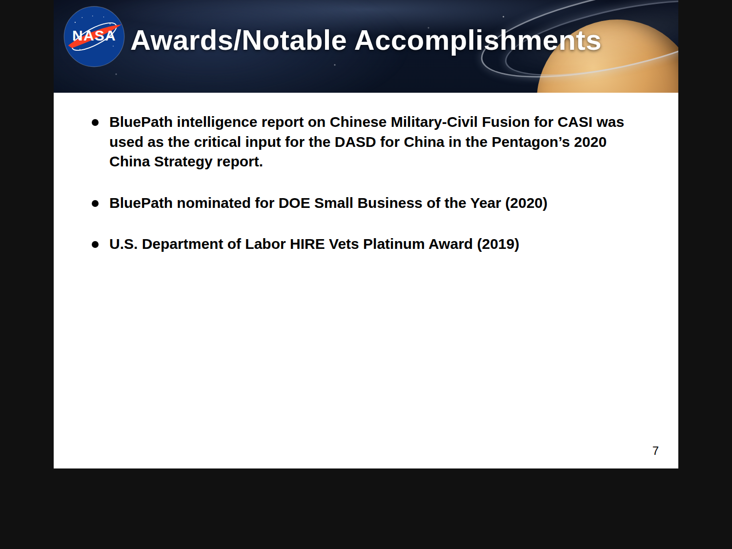NASA
Awards/Notable Accomplishments
BluePath intelligence report on Chinese Military-Civil Fusion for CASI was used as the critical input for the DASD for China in the Pentagon’s 2020 China Strategy report.
BluePath nominated for DOE Small Business of the Year (2020)
U.S. Department of Labor HIRE Vets Platinum Award (2019)
7